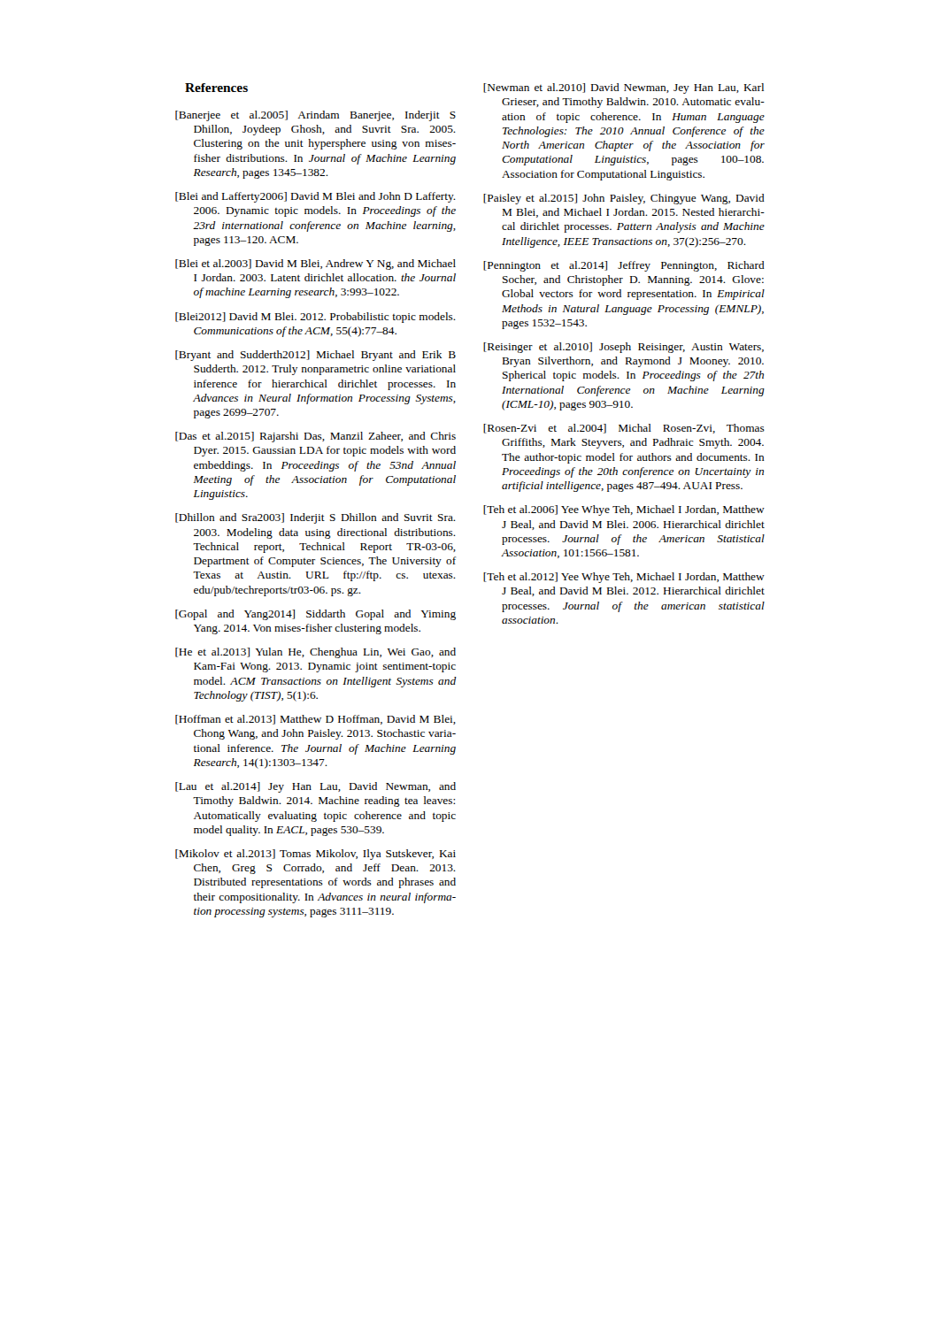References
[Banerjee et al.2005] Arindam Banerjee, Inderjit S Dhillon, Joydeep Ghosh, and Suvrit Sra. 2005. Clustering on the unit hypersphere using von mises-fisher distributions. In Journal of Machine Learning Research, pages 1345–1382.
[Blei and Lafferty2006] David M Blei and John D Lafferty. 2006. Dynamic topic models. In Proceedings of the 23rd international conference on Machine learning, pages 113–120. ACM.
[Blei et al.2003] David M Blei, Andrew Y Ng, and Michael I Jordan. 2003. Latent dirichlet allocation. the Journal of machine Learning research, 3:993–1022.
[Blei2012] David M Blei. 2012. Probabilistic topic models. Communications of the ACM, 55(4):77–84.
[Bryant and Sudderth2012] Michael Bryant and Erik B Sudderth. 2012. Truly nonparametric online variational inference for hierarchical dirichlet processes. In Advances in Neural Information Processing Systems, pages 2699–2707.
[Das et al.2015] Rajarshi Das, Manzil Zaheer, and Chris Dyer. 2015. Gaussian LDA for topic models with word embeddings. In Proceedings of the 53nd Annual Meeting of the Association for Computational Linguistics.
[Dhillon and Sra2003] Inderjit S Dhillon and Suvrit Sra. 2003. Modeling data using directional distributions. Technical report, Technical Report TR-03-06, Department of Computer Sciences, The University of Texas at Austin. URL ftp://ftp. cs. utexas. edu/pub/techreports/tr03-06. ps. gz.
[Gopal and Yang2014] Siddarth Gopal and Yiming Yang. 2014. Von mises-fisher clustering models.
[He et al.2013] Yulan He, Chenghua Lin, Wei Gao, and Kam-Fai Wong. 2013. Dynamic joint sentiment-topic model. ACM Transactions on Intelligent Systems and Technology (TIST), 5(1):6.
[Hoffman et al.2013] Matthew D Hoffman, David M Blei, Chong Wang, and John Paisley. 2013. Stochastic variational inference. The Journal of Machine Learning Research, 14(1):1303–1347.
[Lau et al.2014] Jey Han Lau, David Newman, and Timothy Baldwin. 2014. Machine reading tea leaves: Automatically evaluating topic coherence and topic model quality. In EACL, pages 530–539.
[Mikolov et al.2013] Tomas Mikolov, Ilya Sutskever, Kai Chen, Greg S Corrado, and Jeff Dean. 2013. Distributed representations of words and phrases and their compositionality. In Advances in neural information processing systems, pages 3111–3119.
[Newman et al.2010] David Newman, Jey Han Lau, Karl Grieser, and Timothy Baldwin. 2010. Automatic evaluation of topic coherence. In Human Language Technologies: The 2010 Annual Conference of the North American Chapter of the Association for Computational Linguistics, pages 100–108. Association for Computational Linguistics.
[Paisley et al.2015] John Paisley, Chingyue Wang, David M Blei, and Michael I Jordan. 2015. Nested hierarchical dirichlet processes. Pattern Analysis and Machine Intelligence, IEEE Transactions on, 37(2):256–270.
[Pennington et al.2014] Jeffrey Pennington, Richard Socher, and Christopher D. Manning. 2014. Glove: Global vectors for word representation. In Empirical Methods in Natural Language Processing (EMNLP), pages 1532–1543.
[Reisinger et al.2010] Joseph Reisinger, Austin Waters, Bryan Silverthorn, and Raymond J Mooney. 2010. Spherical topic models. In Proceedings of the 27th International Conference on Machine Learning (ICML-10), pages 903–910.
[Rosen-Zvi et al.2004] Michal Rosen-Zvi, Thomas Griffiths, Mark Steyvers, and Padhraic Smyth. 2004. The author-topic model for authors and documents. In Proceedings of the 20th conference on Uncertainty in artificial intelligence, pages 487–494. AUAI Press.
[Teh et al.2006] Yee Whye Teh, Michael I Jordan, Matthew J Beal, and David M Blei. 2006. Hierarchical dirichlet processes. Journal of the American Statistical Association, 101:1566–1581.
[Teh et al.2012] Yee Whye Teh, Michael I Jordan, Matthew J Beal, and David M Blei. 2012. Hierarchical dirichlet processes. Journal of the american statistical association.